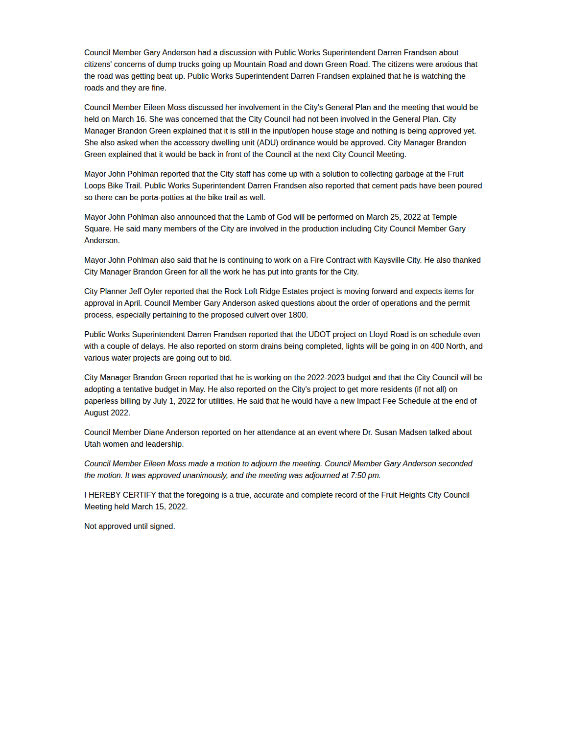Council Member Gary Anderson had a discussion with Public Works Superintendent Darren Frandsen about citizens' concerns of dump trucks going up Mountain Road and down Green Road. The citizens were anxious that the road was getting beat up. Public Works Superintendent Darren Frandsen explained that he is watching the roads and they are fine.
Council Member Eileen Moss discussed her involvement in the City's General Plan and the meeting that would be held on March 16. She was concerned that the City Council had not been involved in the General Plan. City Manager Brandon Green explained that it is still in the input/open house stage and nothing is being approved yet. She also asked when the accessory dwelling unit (ADU) ordinance would be approved. City Manager Brandon Green explained that it would be back in front of the Council at the next City Council Meeting.
Mayor John Pohlman reported that the City staff has come up with a solution to collecting garbage at the Fruit Loops Bike Trail. Public Works Superintendent Darren Frandsen also reported that cement pads have been poured so there can be porta-potties at the bike trail as well.
Mayor John Pohlman also announced that the Lamb of God will be performed on March 25, 2022 at Temple Square. He said many members of the City are involved in the production including City Council Member Gary Anderson.
Mayor John Pohlman also said that he is continuing to work on a Fire Contract with Kaysville City. He also thanked City Manager Brandon Green for all the work he has put into grants for the City.
City Planner Jeff Oyler reported that the Rock Loft Ridge Estates project is moving forward and expects items for approval in April. Council Member Gary Anderson asked questions about the order of operations and the permit process, especially pertaining to the proposed culvert over 1800.
Public Works Superintendent Darren Frandsen reported that the UDOT project on Lloyd Road is on schedule even with a couple of delays. He also reported on storm drains being completed, lights will be going in on 400 North, and various water projects are going out to bid.
City Manager Brandon Green reported that he is working on the 2022-2023 budget and that the City Council will be adopting a tentative budget in May. He also reported on the City's project to get more residents (if not all) on paperless billing by July 1, 2022 for utilities. He said that he would have a new Impact Fee Schedule at the end of August 2022.
Council Member Diane Anderson reported on her attendance at an event where Dr. Susan Madsen talked about Utah women and leadership.
Council Member Eileen Moss made a motion to adjourn the meeting. Council Member Gary Anderson seconded the motion. It was approved unanimously, and the meeting was adjourned at 7:50 pm.
I HEREBY CERTIFY that the foregoing is a true, accurate and complete record of the Fruit Heights City Council Meeting held March 15, 2022.
Not approved until signed.